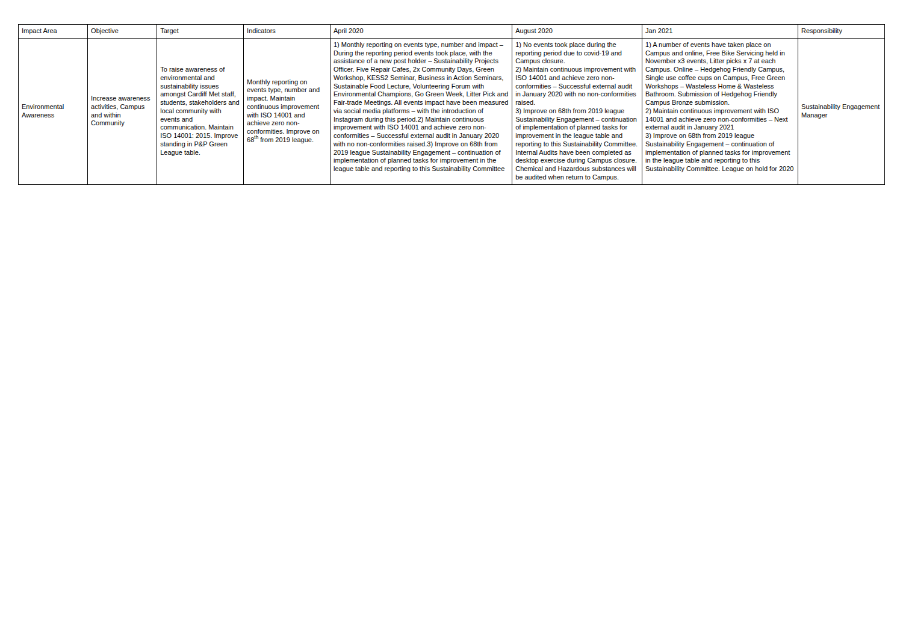| Impact Area | Objective | Target | Indicators | April 2020 | August 2020 | Jan 2021 | Responsibility |
| --- | --- | --- | --- | --- | --- | --- | --- |
| Environmental Awareness | Increase awareness activities, Campus and within Community | To raise awareness of environmental and sustainability issues amongst Cardiff Met staff, students, stakeholders and local community with events and communication. Maintain ISO 14001: 2015. Improve standing in P&P Green League table. | Monthly reporting on events type, number and impact. Maintain continuous improvement with ISO 14001 and achieve zero non-conformities. Improve on 68 th from 2019 league. | 1) Monthly reporting on events type, number and impact – During the reporting period events took place, with the assistance of a new post holder – Sustainability Projects Officer. Five Repair Cafes, 2x Community Days, Green Workshop, KESS2 Seminar, Business in Action Seminars, Sustainable Food Lecture, Volunteering Forum with Environmental Champions, Go Green Week, Litter Pick and Fair-trade Meetings. All events impact have been measured via social media platforms – with the introduction of Instagram during this period.2) Maintain continuous improvement with ISO 14001 and achieve zero non-conformities – Successful external audit in January 2020 with no non-conformities raised.3) Improve on 68th from 2019 league Sustainability Engagement – continuation of implementation of planned tasks for improvement in the league table and reporting to this Sustainability Committee | 1) No events took place during the reporting period due to covid-19 and Campus closure. 2) Maintain continuous improvement with ISO 14001 and achieve zero non-conformities – Successful external audit in January 2020 with no non-conformities raised. 3) Improve on 68th from 2019 league Sustainability Engagement – continuation of implementation of planned tasks for improvement in the league table and reporting to this Sustainability Committee. Internal Audits have been completed as desktop exercise during Campus closure. Chemical and Hazardous substances will be audited when return to Campus. | 1) A number of events have taken place on Campus and online, Free Bike Servicing held in November x3 events, Litter picks x 7 at each Campus. Online – Hedgehog Friendly Campus, Single use coffee cups on Campus, Free Green Workshops – Wasteless Home & Wasteless Bathroom. Submission of Hedgehog Friendly Campus Bronze submission. 2) Maintain continuous improvement with ISO 14001 and achieve zero non-conformities – Next external audit in January 2021 3) Improve on 68th from 2019 league Sustainability Engagement – continuation of implementation of planned tasks for improvement in the league table and reporting to this Sustainability Committee. League on hold for 2020 | Sustainability Engagement Manager |